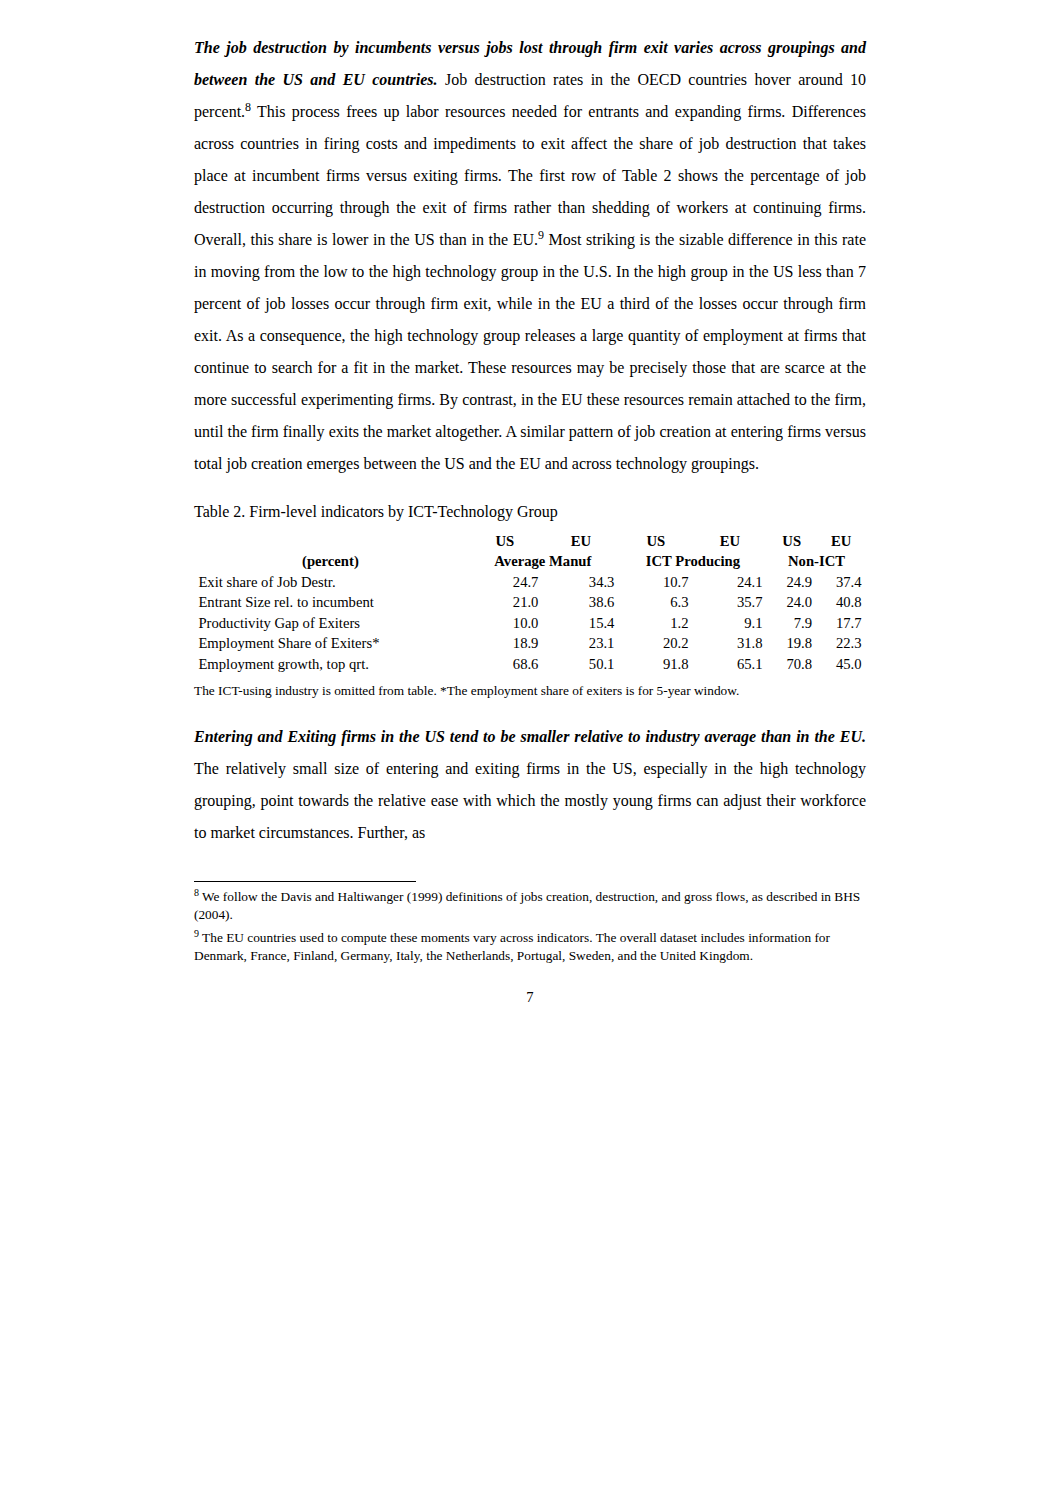The job destruction by incumbents versus jobs lost through firm exit varies across groupings and between the US and EU countries. Job destruction rates in the OECD countries hover around 10 percent.8 This process frees up labor resources needed for entrants and expanding firms. Differences across countries in firing costs and impediments to exit affect the share of job destruction that takes place at incumbent firms versus exiting firms. The first row of Table 2 shows the percentage of job destruction occurring through the exit of firms rather than shedding of workers at continuing firms. Overall, this share is lower in the US than in the EU.9 Most striking is the sizable difference in this rate in moving from the low to the high technology group in the U.S. In the high group in the US less than 7 percent of job losses occur through firm exit, while in the EU a third of the losses occur through firm exit. As a consequence, the high technology group releases a large quantity of employment at firms that continue to search for a fit in the market. These resources may be precisely those that are scarce at the more successful experimenting firms. By contrast, in the EU these resources remain attached to the firm, until the firm finally exits the market altogether. A similar pattern of job creation at entering firms versus total job creation emerges between the US and the EU and across technology groupings.
Table 2. Firm-level indicators by ICT-Technology Group
| | US | EU | US | EU | US | EU |
| --- | --- | --- | --- | --- | --- | --- |
| (percent) | Average Manuf | ICT Producing | Non-ICT |
| Exit share of Job Destr. | 24.7 | 34.3 | 10.7 | 24.1 | 24.9 | 37.4 |
| Entrant Size rel. to incumbent | 21.0 | 38.6 | 6.3 | 35.7 | 24.0 | 40.8 |
| Productivity Gap of Exiters | 10.0 | 15.4 | 1.2 | 9.1 | 7.9 | 17.7 |
| Employment Share of Exiters* | 18.9 | 23.1 | 20.2 | 31.8 | 19.8 | 22.3 |
| Employment growth, top qrt. | 68.6 | 50.1 | 91.8 | 65.1 | 70.8 | 45.0 |
The ICT-using industry is omitted from table. *The employment share of exiters is for 5-year window.
Entering and Exiting firms in the US tend to be smaller relative to industry average than in the EU. The relatively small size of entering and exiting firms in the US, especially in the high technology grouping, point towards the relative ease with which the mostly young firms can adjust their workforce to market circumstances. Further, as
8 We follow the Davis and Haltiwanger (1999) definitions of jobs creation, destruction, and gross flows, as described in BHS (2004).
9 The EU countries used to compute these moments vary across indicators. The overall dataset includes information for Denmark, France, Finland, Germany, Italy, the Netherlands, Portugal, Sweden, and the United Kingdom.
7